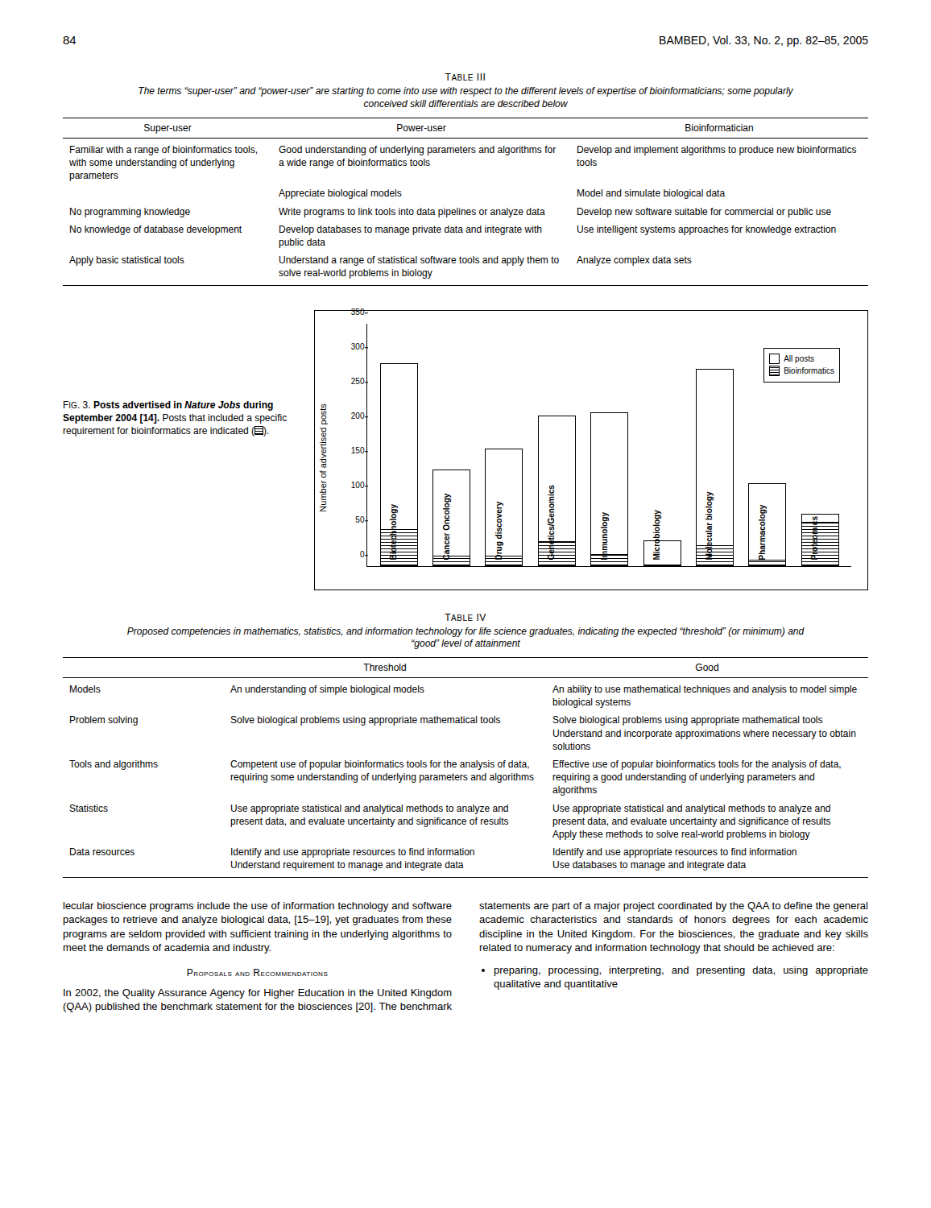84
BAMBED, Vol. 33, No. 2, pp. 82–85, 2005
TABLE III
The terms “super-user” and “power-user” are starting to come into use with respect to the different levels of expertise of bioinformaticians; some popularly conceived skill differentials are described below
| Super-user | Power-user | Bioinformatician |
| --- | --- | --- |
| Familiar with a range of bioinformatics tools, with some understanding of underlying parameters | Good understanding of underlying parameters and algorithms for a wide range of bioinformatics tools | Develop and implement algorithms to produce new bioinformatics tools |
| | Appreciate biological models | Model and simulate biological data |
| No programming knowledge | Write programs to link tools into data pipelines or analyze data | Develop new software suitable for commercial or public use |
| No knowledge of database development | Develop databases to manage private data and integrate with public data | Use intelligent systems approaches for knowledge extraction |
| Apply basic statistical tools | Understand a range of statistical software tools and apply them to solve real-world problems in biology | Analyze complex data sets |
FIG. 3. Posts advertised in Nature Jobs during September 2004 [14]. Posts that included a specific requirement for bioinformatics are indicated ( ).
Number of advertised posts
350
300
250
200
150
100
50
0
All posts
Bioinformatics
Biotechnology
Cancer Oncology
Drug discovery
Genetics/Genomics
Immunology
Microbiology
Molecular biology
Pharmacology
Proteomics
TABLE IV
Proposed competencies in mathematics, statistics, and information technology for life science graduates, indicating the expected “threshold” (or minimum) and “good” level of attainment
| | Threshold | Good |
| --- | --- | --- |
| Models | An understanding of simple biological models | An ability to use mathematical techniques and analysis to model simple biological systems |
| Problem solving | Solve biological problems using appropriate mathematical tools | Solve biological problems using appropriate mathematical tools Understand and incorporate approximations where necessary to obtain solutions |
| Tools and algorithms | Competent use of popular bioinformatics tools for the analysis of data, requiring some understanding of underlying parameters and algorithms | Effective use of popular bioinformatics tools for the analysis of data, requiring a good understanding of underlying parameters and algorithms |
| Statistics | Use appropriate statistical and analytical methods to analyze and present data, and evaluate uncertainty and significance of results | Use appropriate statistical and analytical methods to analyze and present data, and evaluate uncertainty and significance of results Apply these methods to solve real-world problems in biology |
| Data resources | Identify and use appropriate resources to find information Understand requirement to manage and integrate data | Identify and use appropriate resources to find information Use databases to manage and integrate data |
lecular bioscience programs include the use of information technology and software packages to retrieve and analyze biological data, [15–19], yet graduates from these programs are seldom provided with sufficient training in the underlying algorithms to meet the demands of academia and industry.
Proposals and Recommendations
In 2002, the Quality Assurance Agency for Higher Education in the United Kingdom (QAA) published the benchmark statement for the biosciences [20]. The benchmark statements are part of a major project coordinated by the QAA to define the general academic characteristics and standards of honors degrees for each academic discipline in the United Kingdom. For the biosciences, the graduate and key skills related to numeracy and information technology that should be achieved are:
preparing, processing, interpreting, and presenting data, using appropriate qualitative and quantitative